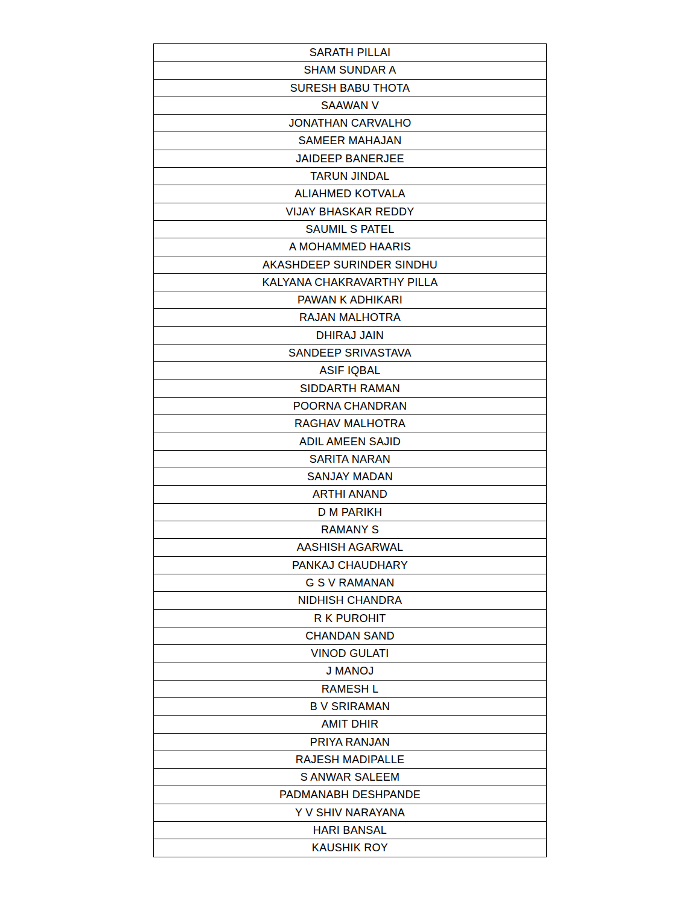| SARATH PILLAI |
| SHAM SUNDAR A |
| SURESH BABU THOTA |
| SAAWAN V |
| JONATHAN CARVALHO |
| SAMEER MAHAJAN |
| JAIDEEP BANERJEE |
| TARUN JINDAL |
| ALIAHMED KOTVALA |
| VIJAY BHASKAR REDDY |
| SAUMIL S PATEL |
| A MOHAMMED HAARIS |
| AKASHDEEP SURINDER SINDHU |
| KALYANA CHAKRAVARTHY PILLA |
| PAWAN K ADHIKARI |
| RAJAN MALHOTRA |
| DHIRAJ JAIN |
| SANDEEP SRIVASTAVA |
| ASIF IQBAL |
| SIDDARTH RAMAN |
| POORNA CHANDRAN |
| RAGHAV MALHOTRA |
| ADIL AMEEN SAJID |
| SARITA NARAN |
| SANJAY MADAN |
| ARTHI ANAND |
| D M PARIKH |
| RAMANY S |
| AASHISH AGARWAL |
| PANKAJ CHAUDHARY |
| G S V RAMANAN |
| NIDHISH CHANDRA |
| R K PUROHIT |
| CHANDAN SAND |
| VINOD GULATI |
| J MANOJ |
| RAMESH L |
| B V SRIRAMAN |
| AMIT DHIR |
| PRIYA RANJAN |
| RAJESH MADIPALLE |
| S ANWAR SALEEM |
| PADMANABH DESHPANDE |
| Y V SHIV NARAYANA |
| HARI BANSAL |
| KAUSHIK ROY |